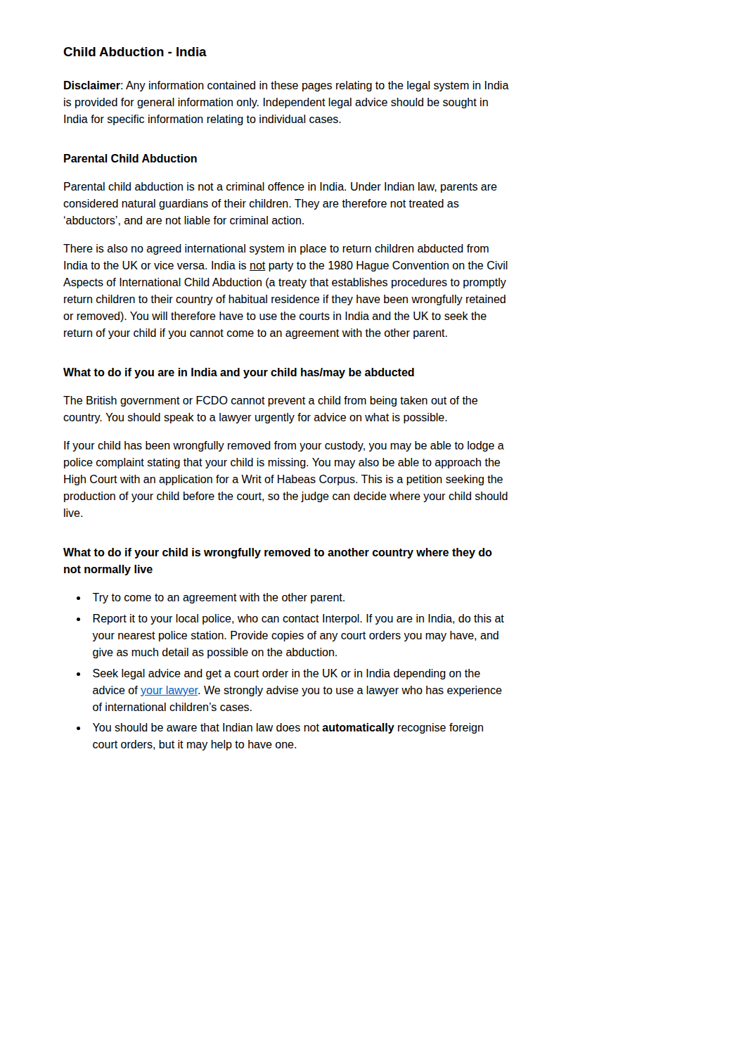Child Abduction - India
Disclaimer: Any information contained in these pages relating to the legal system in India is provided for general information only. Independent legal advice should be sought in India for specific information relating to individual cases.
Parental Child Abduction
Parental child abduction is not a criminal offence in India. Under Indian law, parents are considered natural guardians of their children. They are therefore not treated as ‘abductors’, and are not liable for criminal action.
There is also no agreed international system in place to return children abducted from India to the UK or vice versa. India is not party to the 1980 Hague Convention on the Civil Aspects of International Child Abduction (a treaty that establishes procedures to promptly return children to their country of habitual residence if they have been wrongfully retained or removed). You will therefore have to use the courts in India and the UK to seek the return of your child if you cannot come to an agreement with the other parent.
What to do if you are in India and your child has/may be abducted
The British government or FCDO cannot prevent a child from being taken out of the country. You should speak to a lawyer urgently for advice on what is possible.
If your child has been wrongfully removed from your custody, you may be able to lodge a police complaint stating that your child is missing. You may also be able to approach the High Court with an application for a Writ of Habeas Corpus. This is a petition seeking the production of your child before the court, so the judge can decide where your child should live.
What to do if your child is wrongfully removed to another country where they do not normally live
Try to come to an agreement with the other parent.
Report it to your local police, who can contact Interpol. If you are in India, do this at your nearest police station. Provide copies of any court orders you may have, and give as much detail as possible on the abduction.
Seek legal advice and get a court order in the UK or in India depending on the advice of your lawyer. We strongly advise you to use a lawyer who has experience of international children’s cases.
You should be aware that Indian law does not automatically recognise foreign court orders, but it may help to have one.